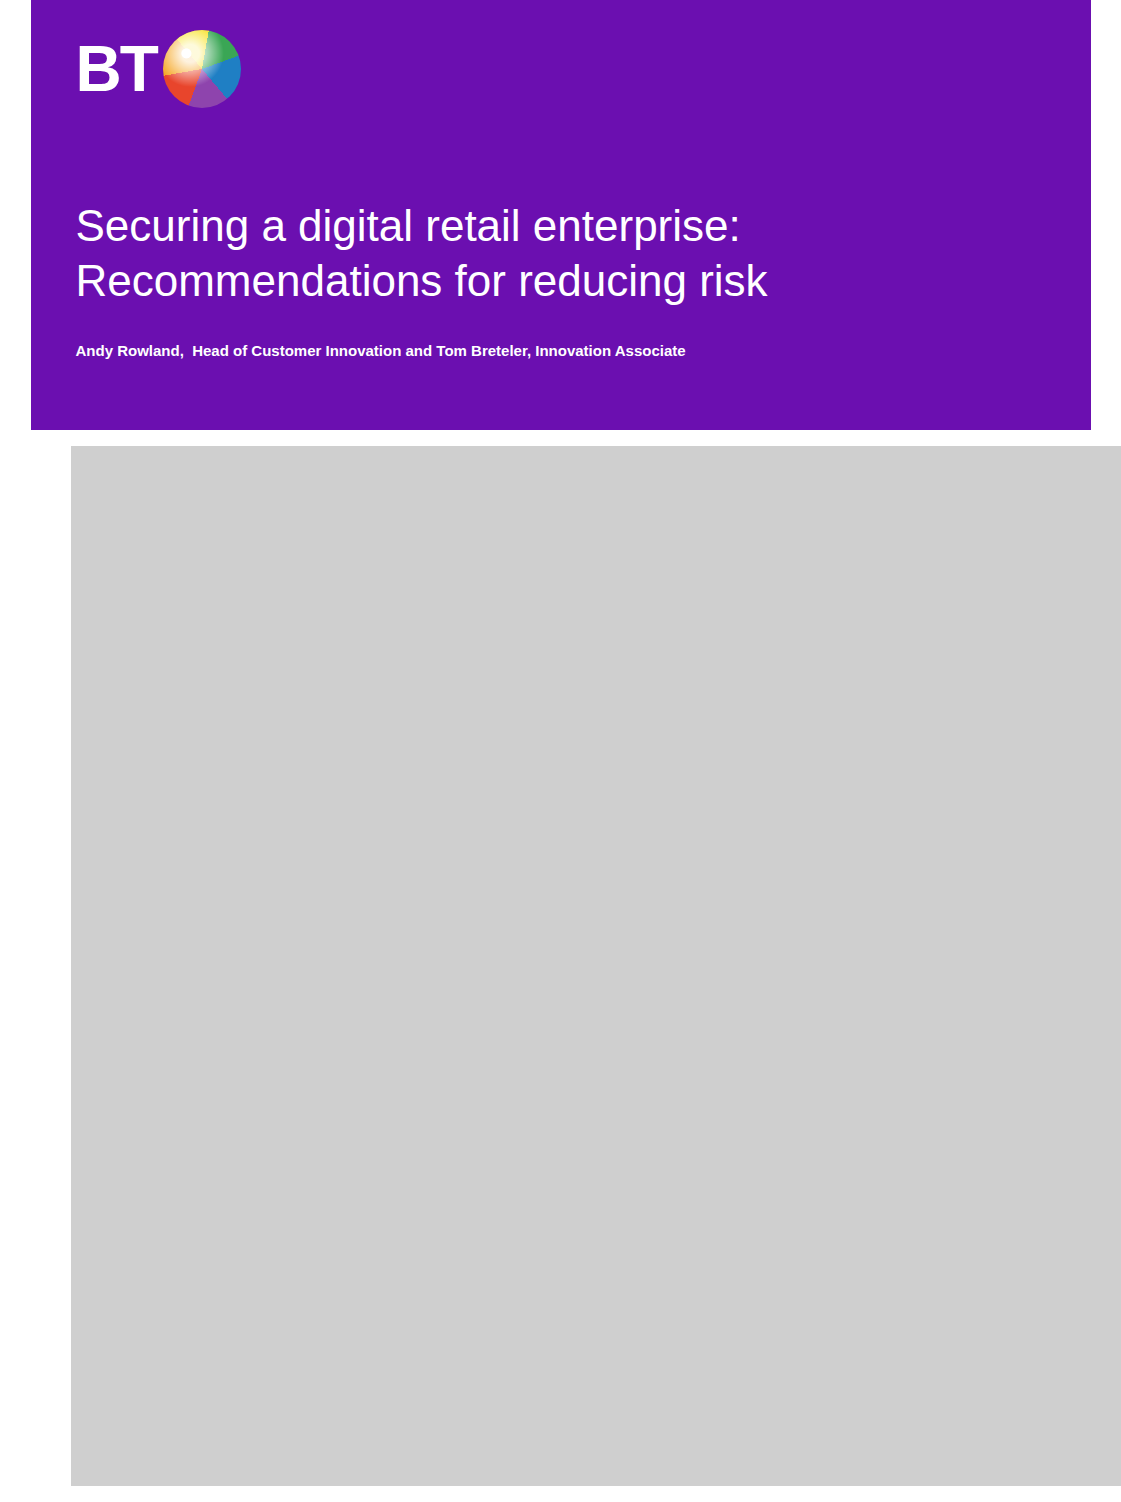BT
Securing a digital retail enterprise:
Recommendations for reducing risk
Andy Rowland, Head of Customer Innovation and Tom Breteler, Innovation Associate